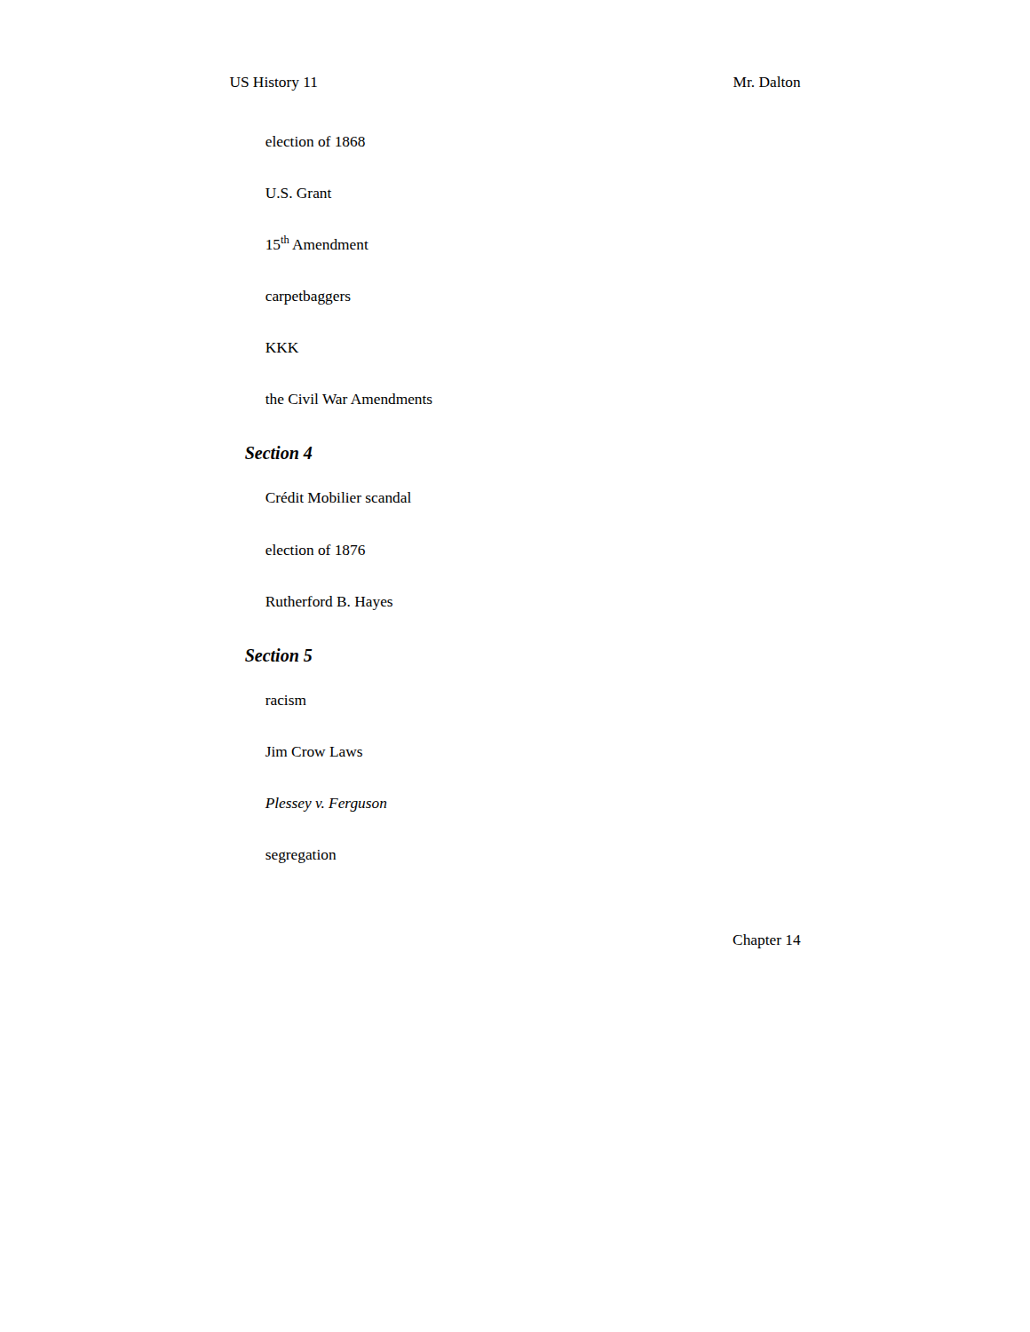US History 11 Mr. Dalton
election of 1868
U.S. Grant
15th Amendment
carpetbaggers
KKK
the Civil War Amendments
Section 4
Crédit Mobilier scandal
election of 1876
Rutherford B. Hayes
Section 5
racism
Jim Crow Laws
Plessey v. Ferguson
segregation
Chapter 14